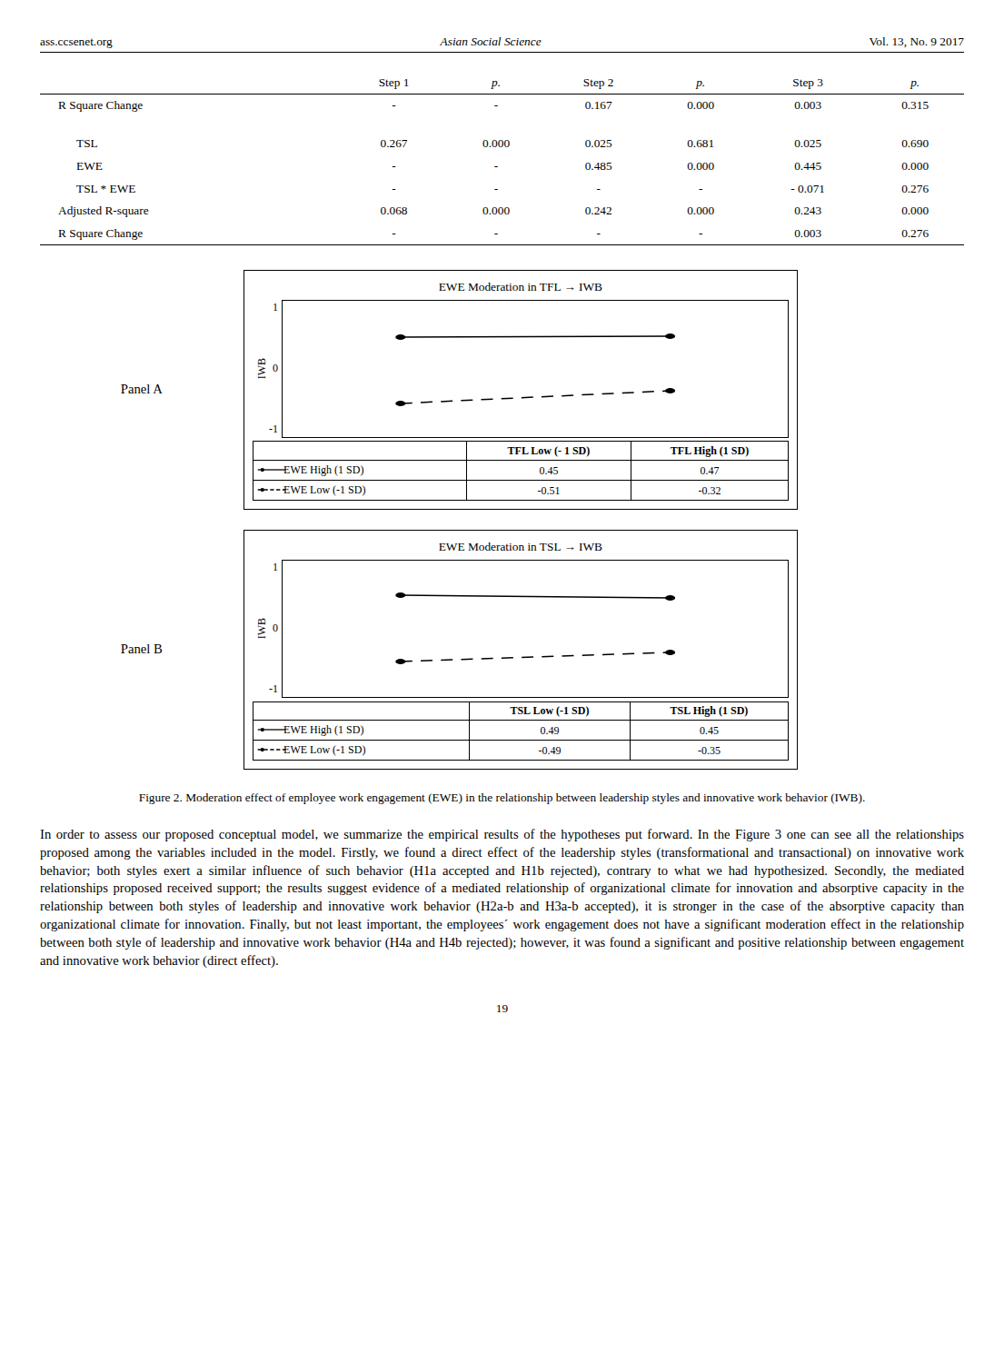ass.ccsenet.org Asian Social Science Vol. 13, No. 9 2017
| | Step 1 | p. | Step 2 | p. | Step 3 | p. |
| --- | --- | --- | --- | --- | --- | --- |
| R Square Change | - | - | 0.167 | 0.000 | 0.003 | 0.315 |
| TSL | 0.267 | 0.000 | 0.025 | 0.681 | 0.025 | 0.690 |
| EWE | - | - | 0.485 | 0.000 | 0.445 | 0.000 |
| TSL * EWE | - | - | - | - | - 0.071 | 0.276 |
| Adjusted R-square | 0.068 | 0.000 | 0.242 | 0.000 | 0.243 | 0.000 |
| R Square Change | - | - | - | - | 0.003 | 0.276 |
Panel A
EWE Moderation in TFL → IWB
IWB
1 0 -1
| | TFL Low (- 1 SD) | TFL High (1 SD) |
| EWE High (1 SD) | 0.45 | 0.47 |
| EWE Low (-1 SD) | -0.51 | -0.32 |
Panel B
EWE Moderation in TSL → IWB
IWB
1 0 -1
| | TSL Low (-1 SD) | TSL High (1 SD) |
| EWE High (1 SD) | 0.49 | 0.45 |
| EWE Low (-1 SD) | -0.49 | -0.35 |
Figure 2. Moderation effect of employee work engagement (EWE) in the relationship between leadership styles and innovative work behavior (IWB).
In order to assess our proposed conceptual model, we summarize the empirical results of the hypotheses put forward. In the Figure 3 one can see all the relationships proposed among the variables included in the model. Firstly, we found a direct effect of the leadership styles (transformational and transactional) on innovative work behavior; both styles exert a similar influence of such behavior (H1a accepted and H1b rejected), contrary to what we had hypothesized. Secondly, the mediated relationships proposed received support; the results suggest evidence of a mediated relationship of organizational climate for innovation and absorptive capacity in the relationship between both styles of leadership and innovative work behavior (H2a-b and H3a-b accepted), it is stronger in the case of the absorptive capacity than organizational climate for innovation. Finally, but not least important, the employees´ work engagement does not have a significant moderation effect in the relationship between both style of leadership and innovative work behavior (H4a and H4b rejected); however, it was found a significant and positive relationship between engagement and innovative work behavior (direct effect).
19